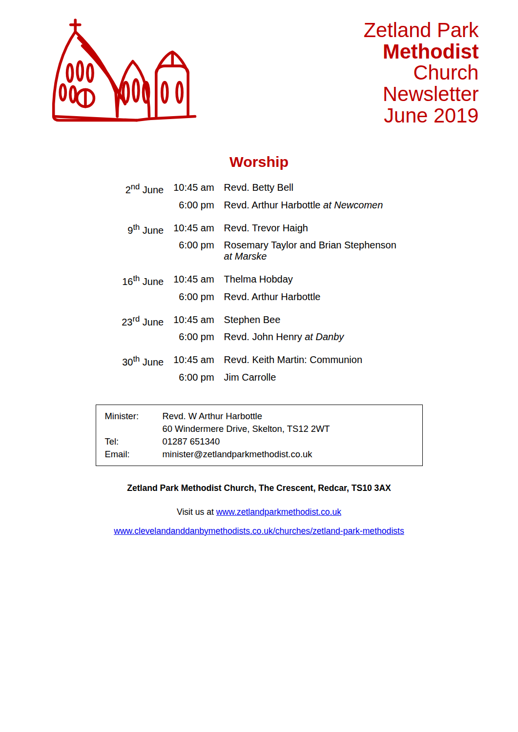Zetland Park Methodist Church Newsletter June 2019
Worship
| 2 nd June | 10:45 am | Revd. Betty Bell |
| | 6:00 pm | Revd. Arthur Harbottle at Newcomen |
| 9 th June | 10:45 am | Revd. Trevor Haigh |
| | 6:00 pm | Rosemary Taylor and Brian Stephenson at Marske |
| 16 th June | 10:45 am | Thelma Hobday |
| | 6:00 pm | Revd. Arthur Harbottle |
| 23 rd June | 10:45 am | Stephen Bee |
| | 6:00 pm | Revd. John Henry at Danby |
| 30 th June | 10:45 am | Revd. Keith Martin: Communion |
| | 6:00 pm | Jim Carrolle |
| Minister: | Revd. W Arthur Harbottle |
| | 60 Windermere Drive, Skelton, TS12 2WT |
| Tel: | 01287 651340 |
| Email: | minister@zetlandparkmethodist.co.uk |
Zetland Park Methodist Church, The Crescent, Redcar, TS10 3AX
Visit us at www.zetlandparkmethodist.co.uk
www.clevelandanddanbymethodists.co.uk/churches/zetland-park-methodists